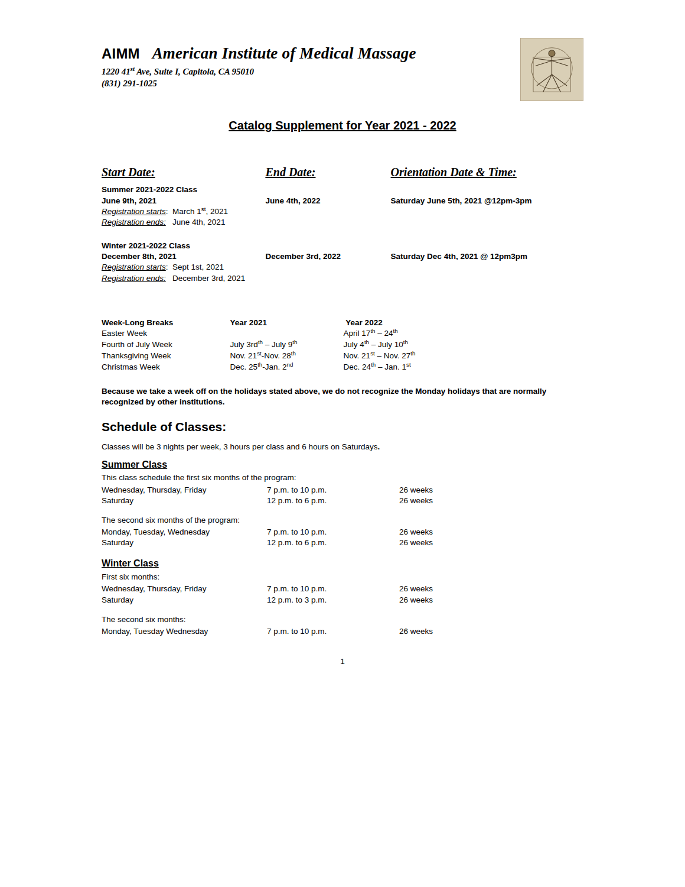AIMM American Institute of Medical Massage
1220 41st Ave, Suite I, Capitola, CA 95010
(831) 291-1025
Catalog Supplement for Year 2021 - 2022
Start Date:
End Date:
Orientation Date & Time:
Summer 2021-2022 Class
June 9th, 2021
June 4th, 2022
Saturday June 5th, 2021 @12pm-3pm
Registration starts: March 1st, 2021
Registration ends: June 4th, 2021
Winter 2021-2022 Class
December 8th, 2021
December 3rd, 2022
Saturday Dec 4th, 2021 @ 12pm3pm
Registration starts: Sept 1st, 2021
Registration ends: December 3rd, 2021
| Week-Long Breaks | Year 2021 | Year 2022 |
| --- | --- | --- |
| Easter Week | | April 17 th – 24 th |
| Fourth of July Week | July 3rd th – July 9 th | July 4 th – July 10 th |
| Thanksgiving Week | Nov. 21 st -Nov. 28 th | Nov. 21 st – Nov. 27 th |
| Christmas Week | Dec. 25 th -Jan. 2 nd | Dec. 24 th – Jan. 1 st |
Because we take a week off on the holidays stated above, we do not recognize the Monday holidays that are normally recognized by other institutions.
Schedule of Classes:
Classes will be 3 nights per week, 3 hours per class and 6 hours on Saturdays.
Summer Class
This class schedule the first six months of the program:
| Wednesday, Thursday, Friday | 7 p.m. to 10 p.m. | 26 weeks |
| Saturday | 12 p.m. to 6 p.m. | 26 weeks |
The second six months of the program:
| Monday, Tuesday, Wednesday | 7 p.m. to 10 p.m. | 26 weeks |
| Saturday | 12 p.m. to 6 p.m. | 26 weeks |
Winter Class
First six months:
| Wednesday, Thursday, Friday | 7 p.m. to 10 p.m. | 26 weeks |
| Saturday | 12 p.m. to 3 p.m. | 26 weeks |
The second six months:
| Monday, Tuesday Wednesday | 7 p.m. to 10 p.m. | 26 weeks |
1